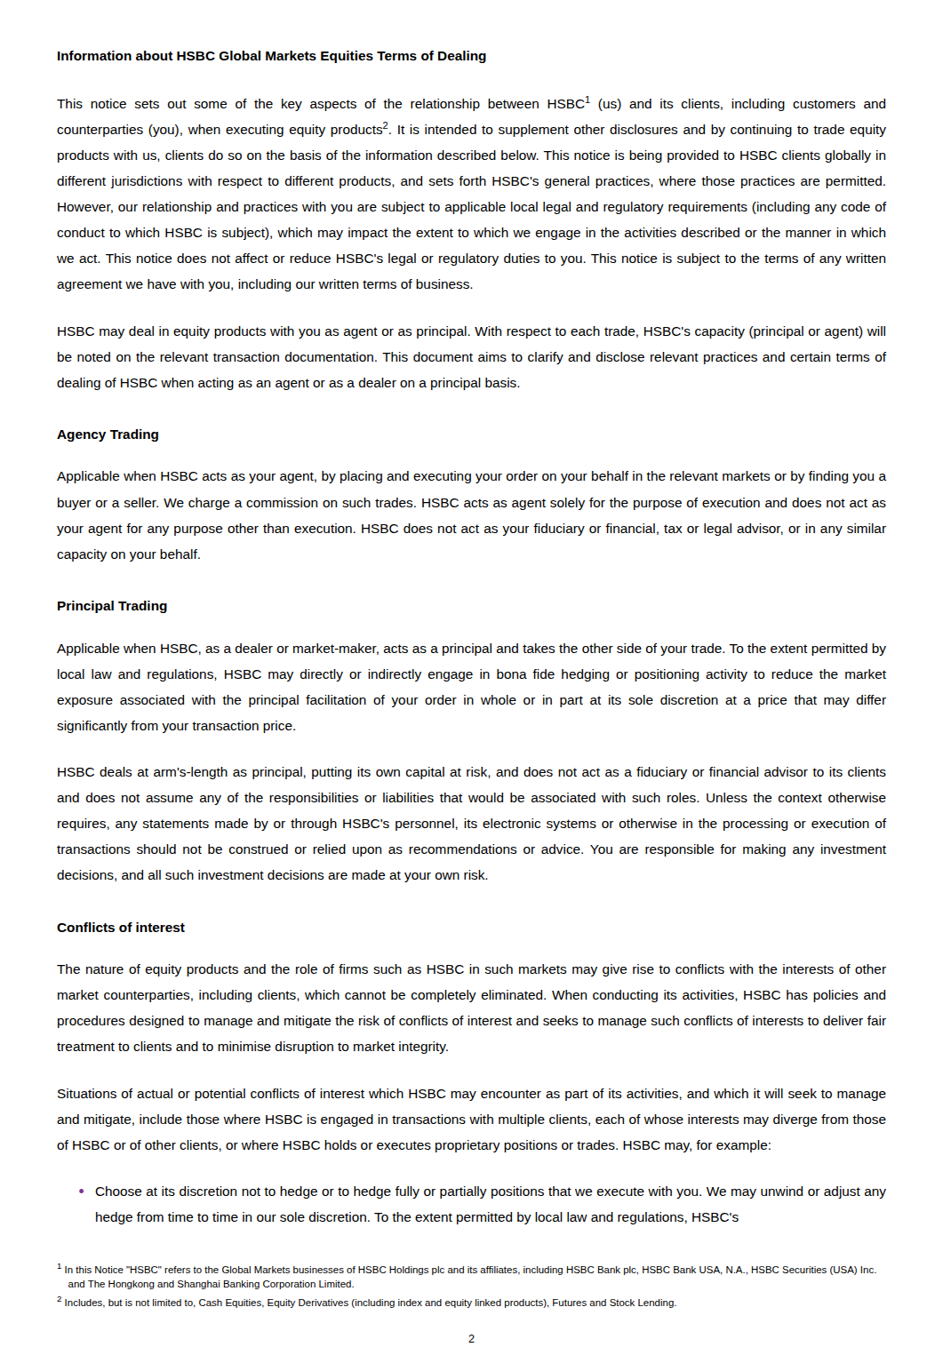Information about HSBC Global Markets Equities Terms of Dealing
This notice sets out some of the key aspects of the relationship between HSBC1 (us) and its clients, including customers and counterparties (you), when executing equity products2. It is intended to supplement other disclosures and by continuing to trade equity products with us, clients do so on the basis of the information described below. This notice is being provided to HSBC clients globally in different jurisdictions with respect to different products, and sets forth HSBC's general practices, where those practices are permitted. However, our relationship and practices with you are subject to applicable local legal and regulatory requirements (including any code of conduct to which HSBC is subject), which may impact the extent to which we engage in the activities described or the manner in which we act. This notice does not affect or reduce HSBC's legal or regulatory duties to you. This notice is subject to the terms of any written agreement we have with you, including our written terms of business.
HSBC may deal in equity products with you as agent or as principal. With respect to each trade, HSBC's capacity (principal or agent) will be noted on the relevant transaction documentation. This document aims to clarify and disclose relevant practices and certain terms of dealing of HSBC when acting as an agent or as a dealer on a principal basis.
Agency Trading
Applicable when HSBC acts as your agent, by placing and executing your order on your behalf in the relevant markets or by finding you a buyer or a seller. We charge a commission on such trades. HSBC acts as agent solely for the purpose of execution and does not act as your agent for any purpose other than execution. HSBC does not act as your fiduciary or financial, tax or legal advisor, or in any similar capacity on your behalf.
Principal Trading
Applicable when HSBC, as a dealer or market-maker, acts as a principal and takes the other side of your trade. To the extent permitted by local law and regulations, HSBC may directly or indirectly engage in bona fide hedging or positioning activity to reduce the market exposure associated with the principal facilitation of your order in whole or in part at its sole discretion at a price that may differ significantly from your transaction price.
HSBC deals at arm's-length as principal, putting its own capital at risk, and does not act as a fiduciary or financial advisor to its clients and does not assume any of the responsibilities or liabilities that would be associated with such roles. Unless the context otherwise requires, any statements made by or through HSBC's personnel, its electronic systems or otherwise in the processing or execution of transactions should not be construed or relied upon as recommendations or advice. You are responsible for making any investment decisions, and all such investment decisions are made at your own risk.
Conflicts of interest
The nature of equity products and the role of firms such as HSBC in such markets may give rise to conflicts with the interests of other market counterparties, including clients, which cannot be completely eliminated. When conducting its activities, HSBC has policies and procedures designed to manage and mitigate the risk of conflicts of interest and seeks to manage such conflicts of interests to deliver fair treatment to clients and to minimise disruption to market integrity.
Situations of actual or potential conflicts of interest which HSBC may encounter as part of its activities, and which it will seek to manage and mitigate, include those where HSBC is engaged in transactions with multiple clients, each of whose interests may diverge from those of HSBC or of other clients, or where HSBC holds or executes proprietary positions or trades. HSBC may, for example:
Choose at its discretion not to hedge or to hedge fully or partially positions that we execute with you. We may unwind or adjust any hedge from time to time in our sole discretion. To the extent permitted by local law and regulations, HSBC's
1 In this Notice "HSBC" refers to the Global Markets businesses of HSBC Holdings plc and its affiliates, including HSBC Bank plc, HSBC Bank USA, N.A., HSBC Securities (USA) Inc. and The Hongkong and Shanghai Banking Corporation Limited.
2 Includes, but is not limited to, Cash Equities, Equity Derivatives (including index and equity linked products), Futures and Stock Lending.
2